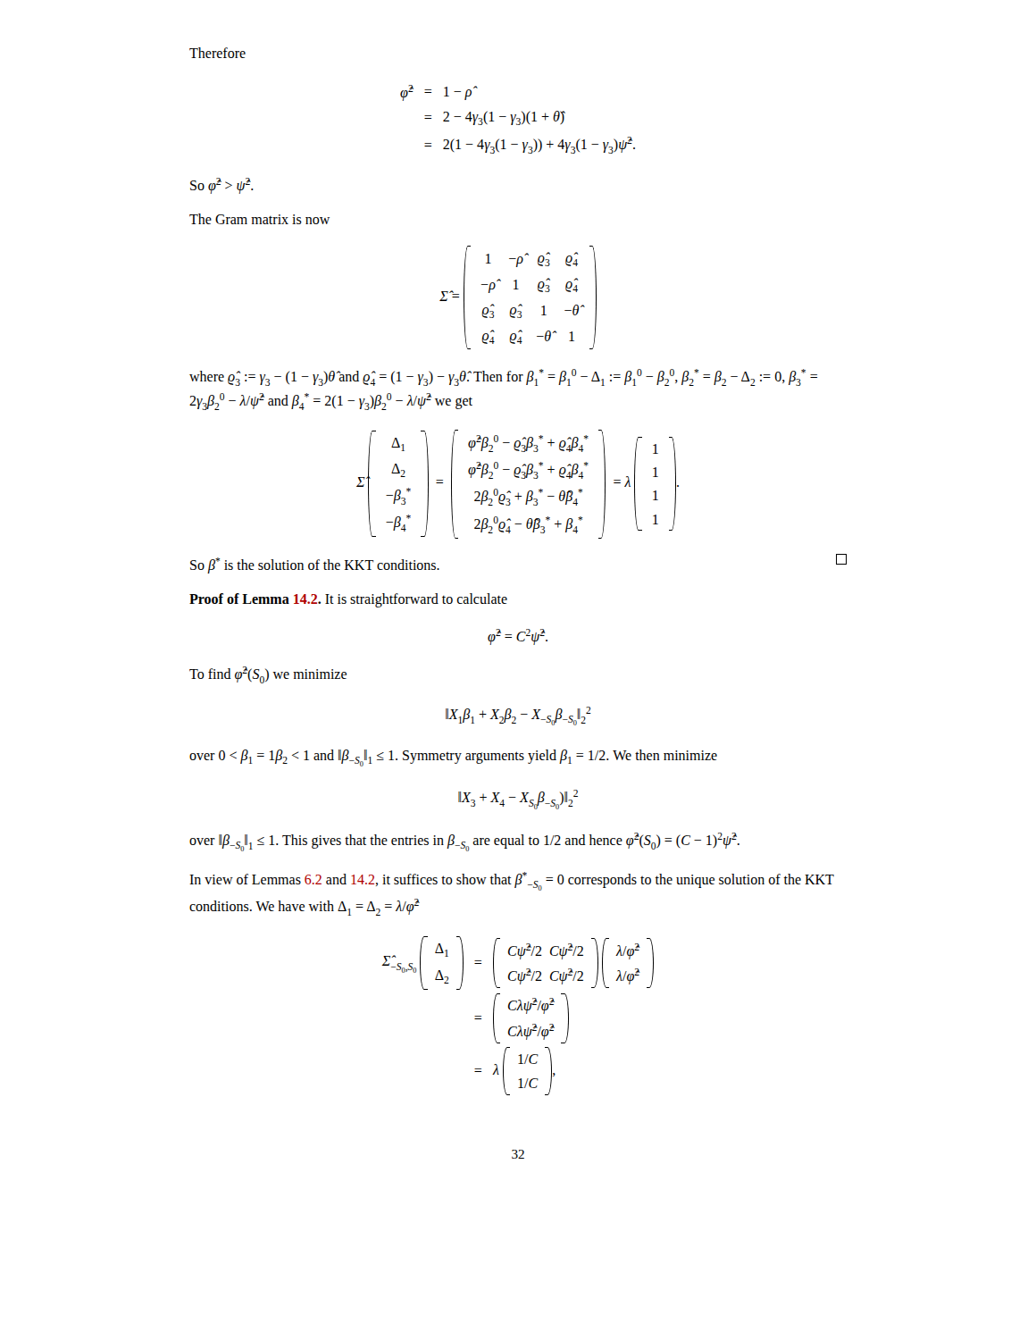Therefore
| φ̂ 2 | = | 1 − ρ̂ |
| | = | 2 − 4 γ 3 (1 − γ 3 )(1 + θ̂ ) |
| | = | 2(1 − 4 γ 3 (1 − γ 3 )) + 4 γ 3 (1 − γ 3 ) ψ̂ 2 . |
So φ̂2 > ψ̂2.
The Gram matrix is now
Σ̂ =
| 1 | − ρ̂ | ϱ̂ 3 | ϱ̂ 4 |
| − ρ̂ | 1 | ϱ̂ 3 | ϱ̂ 4 |
| ϱ̂ 3 | ϱ̂ 3 | 1 | − θ̂ |
| ϱ̂ 4 | ϱ̂ 4 | − θ̂ | 1 |
where ϱ̂3 := γ3 − (1 − γ3)θ̂ and ϱ̂4 = (1 − γ3) − γ3θ̂. Then for β1* = β10 − Δ1 := β10 − β20, β2* = β2 − Δ2 := 0, β3* = 2γ3β20 − λ/ψ̂2 and β4* = 2(1 − γ3)β20 − λ/ψ̂2 we get
Σ̂
| Δ 1 |
| Δ 2 |
| − β 3 * |
| − β 4 * |
=
| φ̂ 2 β 2 0 − ϱ̂ 3 β 3 * + ϱ̂ 4 β 4 * |
| φ̂ 2 β 2 0 − ϱ̂ 3 β 3 * + ϱ̂ 4 β 4 * |
| 2 β 2 0 ϱ̂ 3 + β 3 * − θ̂ β 4 * |
| 2 β 2 0 ϱ̂ 4 − θ̂ β 3 * + β 4 * |
= λ
| 1 |
| 1 |
| 1 |
| 1 |
.
So β* is the solution of the KKT conditions.
Proof of Lemma 14.2. It is straightforward to calculate
φ̂2 = C2ψ̂2.
To find φ̂2(S0) we minimize
‖X1β1 + X2β2 − X−S0β−S0‖22
over 0 < β1 = 1β2 < 1 and ‖β−S0‖1 ≤ 1. Symmetry arguments yield β1 = 1/2. We then minimize
‖X3 + X4 − XS0β−S0)‖22
over ‖β−S0‖1 ≤ 1. This gives that the entries in β−S0 are equal to 1/2 and hence φ̂2(S0) = (C − 1)2ψ̂2.
In view of Lemmas 6.2 and 14.2, it suffices to show that β*−S0 = 0 corresponds to the unique solution of the KKT conditions. We have with Δ1 = Δ2 = λ/φ̂2
| Σ̂ − S 0 , S 0 / Δ 1 / / Δ 2 / | = | / C ψ̂ 2 /2 / C ψ̂ 2 /2 / / C ψ̂ 2 /2 / C ψ̂ 2 /2 / / λ / φ̂ 2 / / λ / φ̂ 2 / |
| | = | / C λ ψ̂ 2 / φ̂ 2 / / C λ ψ̂ 2 / φ̂ 2 / |
| | = | λ / 1/ C / / 1/ C / , |
32